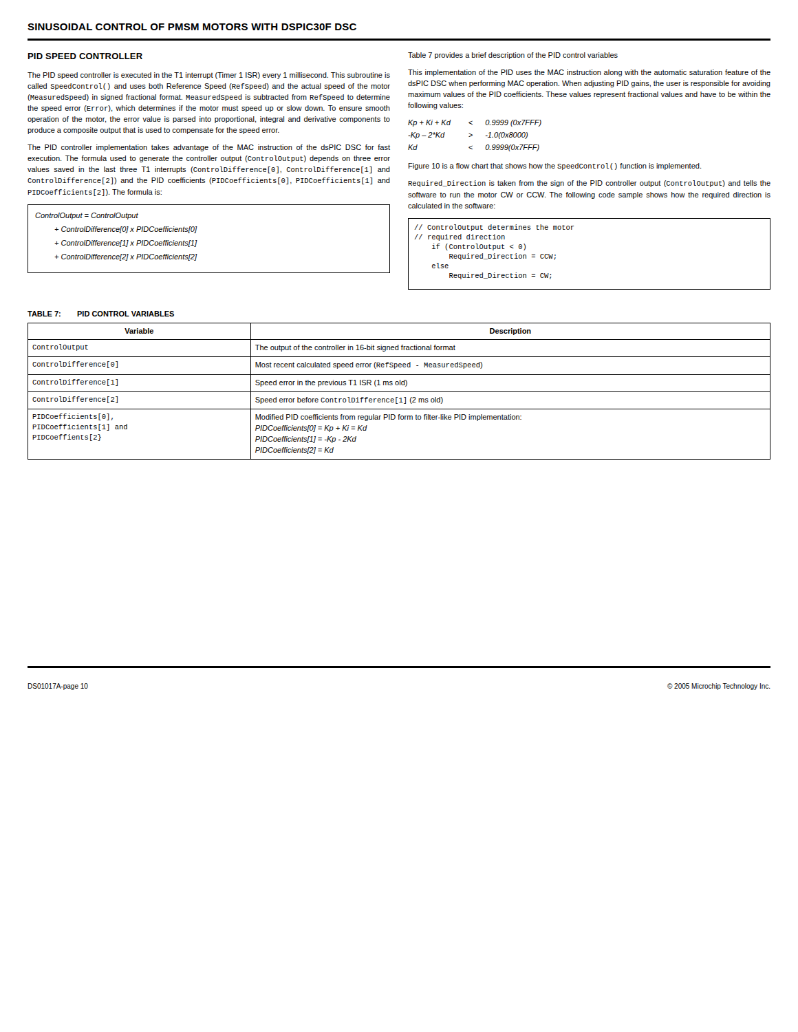SINUSOIDAL CONTROL OF PMSM MOTORS WITH DSPIC30F DSC
PID SPEED CONTROLLER
The PID speed controller is executed in the T1 interrupt (Timer 1 ISR) every 1 millisecond. This subroutine is called SpeedControl() and uses both Reference Speed (RefSpeed) and the actual speed of the motor (MeasuredSpeed) in signed fractional format. MeasuredSpeed is subtracted from RefSpeed to determine the speed error (Error), which determines if the motor must speed up or slow down. To ensure smooth operation of the motor, the error value is parsed into proportional, integral and derivative components to produce a composite output that is used to compensate for the speed error.
The PID controller implementation takes advantage of the MAC instruction of the dsPIC DSC for fast execution. The formula used to generate the controller output (ControlOutput) depends on three error values saved in the last three T1 interrupts (ControlDifference[0], ControlDifference[1] and ControlDifference[2]) and the PID coefficients (PIDCoefficients[0], PIDCoefficients[1] and PIDCoefficients[2]). The formula is:
ControlOutput = ControlOutput
+ ControlDifference[0] x PIDCoefficients[0]
+ ControlDifference[1] x PIDCoefficients[1]
+ ControlDifference[2] x PIDCoefficients[2]
Table 7 provides a brief description of the PID control variables
This implementation of the PID uses the MAC instruction along with the automatic saturation feature of the dsPIC DSC when performing MAC operation. When adjusting PID gains, the user is responsible for avoiding maximum values of the PID coefficients. These values represent fractional values and have to be within the following values:
| Kp + Ki + Kd | < | 0.9999 (0x7FFF) |
| -Kp – 2*Kd | > | -1.0(0x8000) |
| Kd | < | 0.9999(0x7FFF) |
Figure 10 is a flow chart that shows how the SpeedControl() function is implemented.
Required_Direction is taken from the sign of the PID controller output (ControlOutput) and tells the software to run the motor CW or CCW. The following code sample shows how the required direction is calculated in the software:
// ControlOutput determines the motor // required direction if (ControlOutput < 0) Required_Direction = CCW; else Required_Direction = CW;
TABLE 7: PID CONTROL VARIABLES
| Variable | Description |
| --- | --- |
| ControlOutput | The output of the controller in 16-bit signed fractional format |
| ControlDifference[0] | Most recent calculated speed error ( RefSpeed - MeasuredSpeed ) |
| ControlDifference[1] | Speed error in the previous T1 ISR (1 ms old) |
| ControlDifference[2] | Speed error before ControlDifference[1] (2 ms old) |
| PIDCoefficients[0], PIDCoefficients[1] and PIDCoeffients[2} | Modified PID coefficients from regular PID form to filter-like PID implementation: PIDCoefficients[0] = Kp + Ki = Kd PIDCoefficients[1] = -Kp - 2Kd PIDCoefficients[2] = Kd |
DS01017A-page 10
© 2005 Microchip Technology Inc.